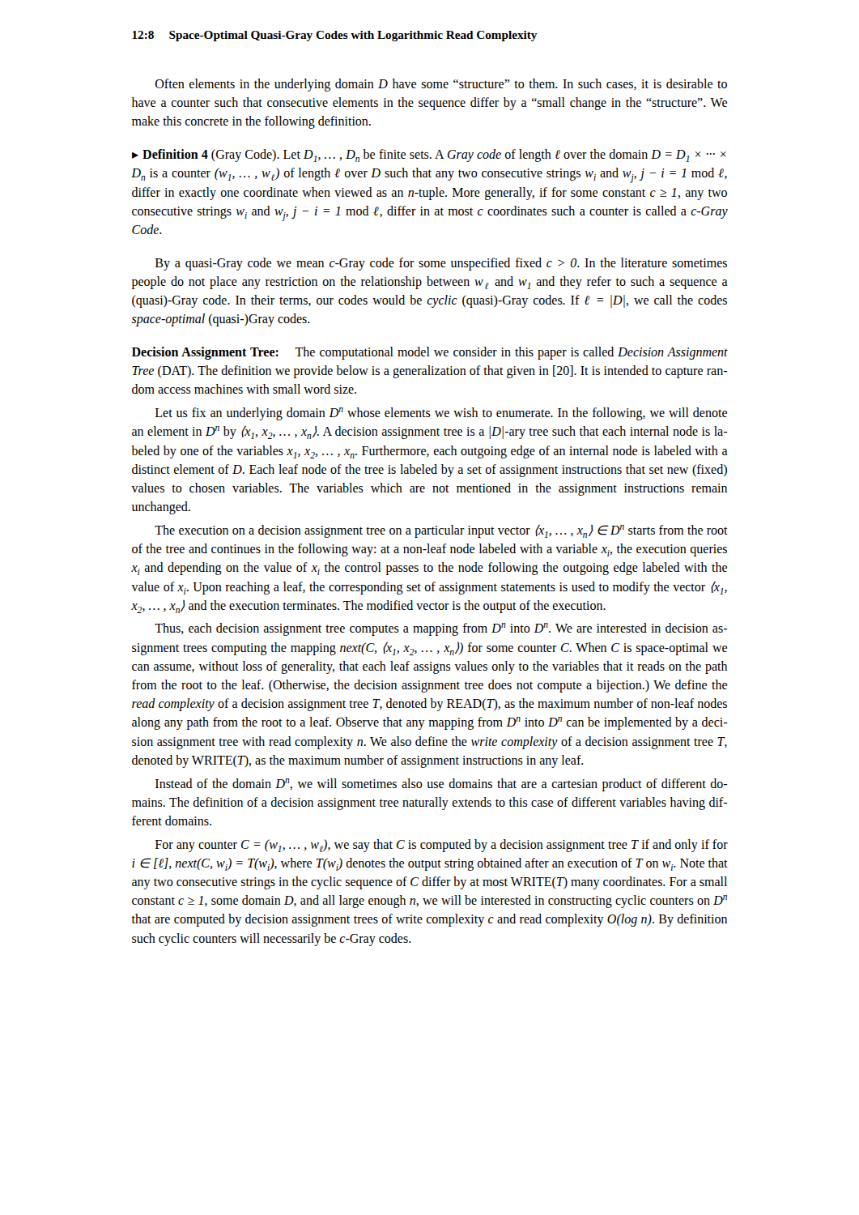12:8 Space-Optimal Quasi-Gray Codes with Logarithmic Read Complexity
Often elements in the underlying domain D have some “structure” to them. In such cases, it is desirable to have a counter such that consecutive elements in the sequence differ by a “small change in the “structure”. We make this concrete in the following definition.
▸Definition 4 (Gray Code). Let D1, … , Dn be finite sets. A Gray code of length ℓ over the domain D = D1 × ··· × Dn is a counter (w1, … , wℓ) of length ℓ over D such that any two consecutive strings wi and wj, j − i = 1 mod ℓ, differ in exactly one coordinate when viewed as an n-tuple. More generally, if for some constant c ≥ 1, any two consecutive strings wi and wj, j − i = 1 mod ℓ, differ in at most c coordinates such a counter is called a c-Gray Code.
By a quasi-Gray code we mean c-Gray code for some unspecified fixed c > 0. In the literature sometimes people do not place any restriction on the relationship between wℓ and w1 and they refer to such a sequence a (quasi)-Gray code. In their terms, our codes would be cyclic (quasi)-Gray codes. If ℓ = |D|, we call the codes space-optimal (quasi-)Gray codes.
Decision Assignment Tree: The computational model we consider in this paper is called Decision Assignment Tree (DAT). The definition we provide below is a generalization of that given in [20]. It is intended to capture random access machines with small word size.
Let us fix an underlying domain Dn whose elements we wish to enumerate. In the following, we will denote an element in Dn by ⟨x1, x2, … , xn⟩. A decision assignment tree is a |D|-ary tree such that each internal node is labeled by one of the variables x1, x2, … , xn. Furthermore, each outgoing edge of an internal node is labeled with a distinct element of D. Each leaf node of the tree is labeled by a set of assignment instructions that set new (fixed) values to chosen variables. The variables which are not mentioned in the assignment instructions remain unchanged.
The execution on a decision assignment tree on a particular input vector ⟨x1, … , xn⟩ ∈ Dn starts from the root of the tree and continues in the following way: at a non-leaf node labeled with a variable xi, the execution queries xi and depending on the value of xi the control passes to the node following the outgoing edge labeled with the value of xi. Upon reaching a leaf, the corresponding set of assignment statements is used to modify the vector ⟨x1, x2, … , xn⟩ and the execution terminates. The modified vector is the output of the execution.
Thus, each decision assignment tree computes a mapping from Dn into Dn. We are interested in decision assignment trees computing the mapping next(C, ⟨x1, x2, … , xn⟩) for some counter C. When C is space-optimal we can assume, without loss of generality, that each leaf assigns values only to the variables that it reads on the path from the root to the leaf. (Otherwise, the decision assignment tree does not compute a bijection.) We define the read complexity of a decision assignment tree T, denoted by READ(T), as the maximum number of non-leaf nodes along any path from the root to a leaf. Observe that any mapping from Dn into Dn can be implemented by a decision assignment tree with read complexity n. We also define the write complexity of a decision assignment tree T, denoted by WRITE(T), as the maximum number of assignment instructions in any leaf.
Instead of the domain Dn, we will sometimes also use domains that are a cartesian product of different domains. The definition of a decision assignment tree naturally extends to this case of different variables having different domains.
For any counter C = (w1, … , wℓ), we say that C is computed by a decision assignment tree T if and only if for i ∈ [ℓ], next(C, wi) = T(wi), where T(wi) denotes the output string obtained after an execution of T on wi. Note that any two consecutive strings in the cyclic sequence of C differ by at most WRITE(T) many coordinates. For a small constant c ≥ 1, some domain D, and all large enough n, we will be interested in constructing cyclic counters on Dn that are computed by decision assignment trees of write complexity c and read complexity O(log n). By definition such cyclic counters will necessarily be c-Gray codes.